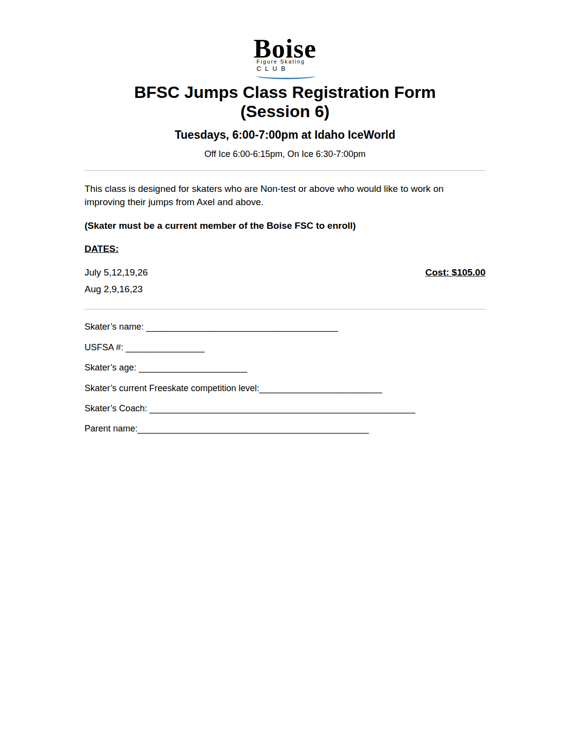Boise Figure Skating CLUB
BFSC Jumps Class Registration Form
(Session 6)
Tuesdays, 6:00-7:00pm at Idaho IceWorld
Off Ice 6:00-6:15pm, On Ice 6:30-7:00pm
This class is designed for skaters who are Non-test or above who would like to work on improving their jumps from Axel and above.
(Skater must be a current member of the Boise FSC to enroll)
DATES:
July 5,12,19,26 Cost: $105.00
Aug 2,9,16,23
Skater’s name: _______________________________________
USFSA #: ________________
Skater’s age: ______________________
Skater’s current Freeskate competition level:_________________________
Skater’s Coach: ______________________________________________________
Parent name:_______________________________________________